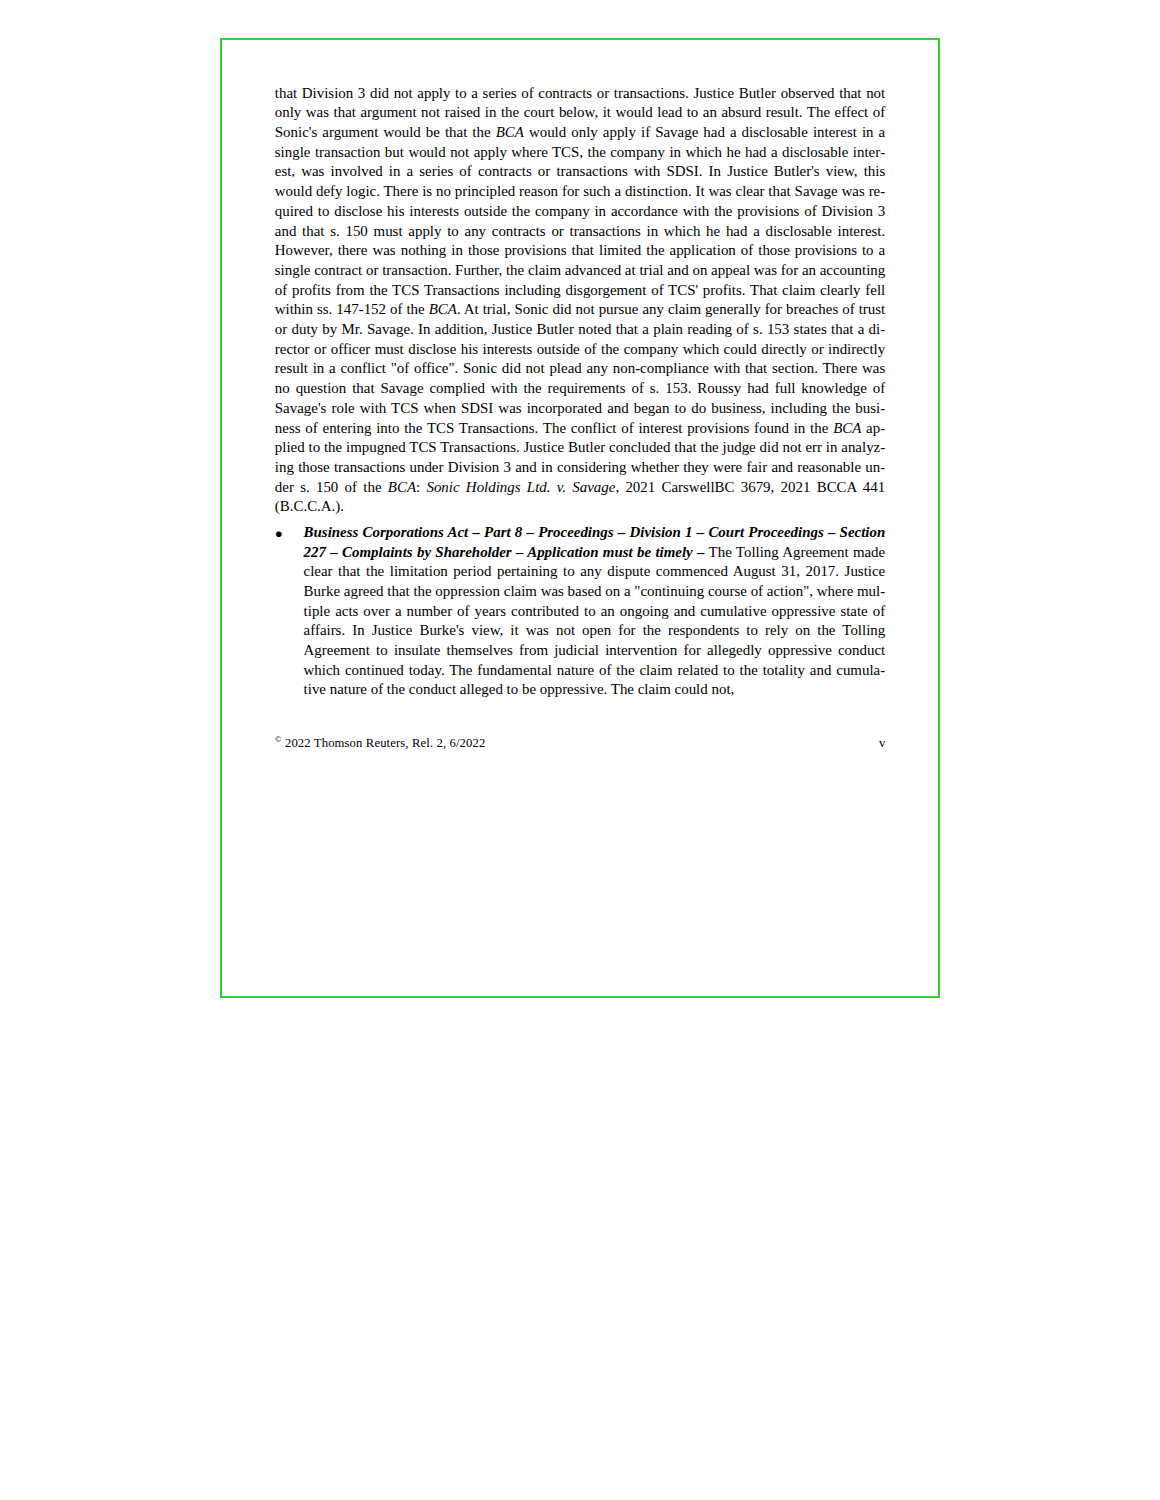that Division 3 did not apply to a series of contracts or transactions. Justice Butler observed that not only was that argument not raised in the court below, it would lead to an absurd result. The effect of Sonic's argument would be that the BCA would only apply if Savage had a disclosable interest in a single transaction but would not apply where TCS, the company in which he had a disclosable interest, was involved in a series of contracts or transactions with SDSI. In Justice Butler's view, this would defy logic. There is no principled reason for such a distinction. It was clear that Savage was required to disclose his interests outside the company in accordance with the provisions of Division 3 and that s. 150 must apply to any contracts or transactions in which he had a disclosable interest. However, there was nothing in those provisions that limited the application of those provisions to a single contract or transaction. Further, the claim advanced at trial and on appeal was for an accounting of profits from the TCS Transactions including disgorgement of TCS' profits. That claim clearly fell within ss. 147-152 of the BCA. At trial, Sonic did not pursue any claim generally for breaches of trust or duty by Mr. Savage. In addition, Justice Butler noted that a plain reading of s. 153 states that a director or officer must disclose his interests outside of the company which could directly or indirectly result in a conflict "of office". Sonic did not plead any non-compliance with that section. There was no question that Savage complied with the requirements of s. 153. Roussy had full knowledge of Savage's role with TCS when SDSI was incorporated and began to do business, including the business of entering into the TCS Transactions. The conflict of interest provisions found in the BCA applied to the impugned TCS Transactions. Justice Butler concluded that the judge did not err in analyzing those transactions under Division 3 and in considering whether they were fair and reasonable under s. 150 of the BCA: Sonic Holdings Ltd. v. Savage, 2021 CarswellBC 3679, 2021 BCCA 441 (B.C.C.A.).
●
Business Corporations Act – Part 8 – Proceedings – Division 1 – Court Proceedings – Section 227 – Complaints by Shareholder – Application must be timely – The Tolling Agreement made clear that the limitation period pertaining to any dispute commenced August 31, 2017. Justice Burke agreed that the oppression claim was based on a "continuing course of action", where multiple acts over a number of years contributed to an ongoing and cumulative oppressive state of affairs. In Justice Burke's view, it was not open for the respondents to rely on the Tolling Agreement to insulate themselves from judicial intervention for allegedly oppressive conduct which continued today. The fundamental nature of the claim related to the totality and cumulative nature of the conduct alleged to be oppressive. The claim could not,
© 2022 Thomson Reuters, Rel. 2, 6/2022
v